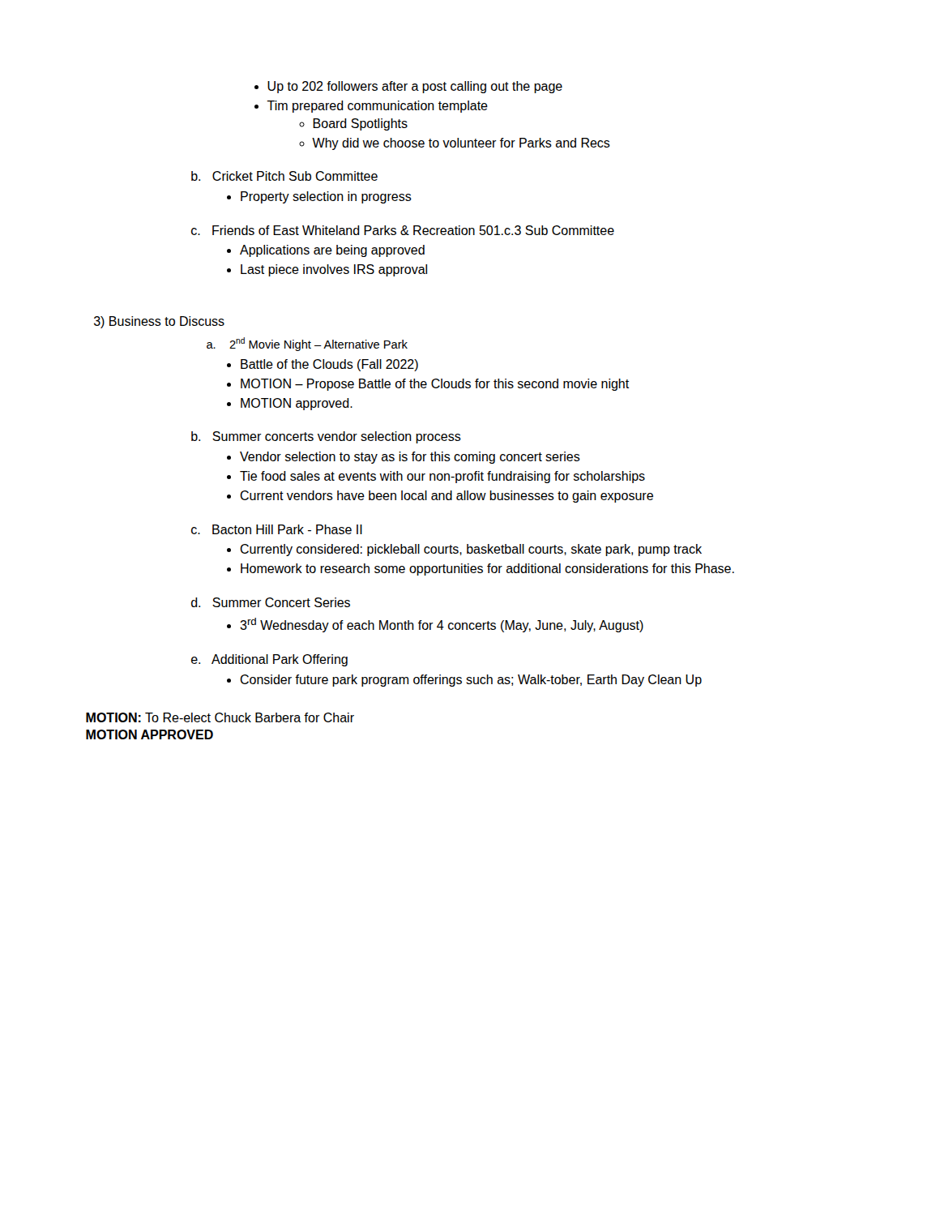Up to 202 followers after a post calling out the page
Tim prepared communication template
Board Spotlights
Why did we choose to volunteer for Parks and Recs
b. Cricket Pitch Sub Committee
Property selection in progress
c. Friends of East Whiteland Parks & Recreation 501.c.3 Sub Committee
Applications are being approved
Last piece involves IRS approval
3) Business to Discuss
a. 2nd Movie Night – Alternative Park
Battle of the Clouds (Fall 2022)
MOTION – Propose Battle of the Clouds for this second movie night
MOTION approved.
b. Summer concerts vendor selection process
Vendor selection to stay as is for this coming concert series
Tie food sales at events with our non-profit fundraising for scholarships
Current vendors have been local and allow businesses to gain exposure
c. Bacton Hill Park - Phase II
Currently considered: pickleball courts, basketball courts, skate park, pump track
Homework to research some opportunities for additional considerations for this Phase.
d. Summer Concert Series
3rd Wednesday of each Month for 4 concerts (May, June, July, August)
e. Additional Park Offering
Consider future park program offerings such as; Walk-tober, Earth Day Clean Up
MOTION: To Re-elect Chuck Barbera for Chair
MOTION APPROVED